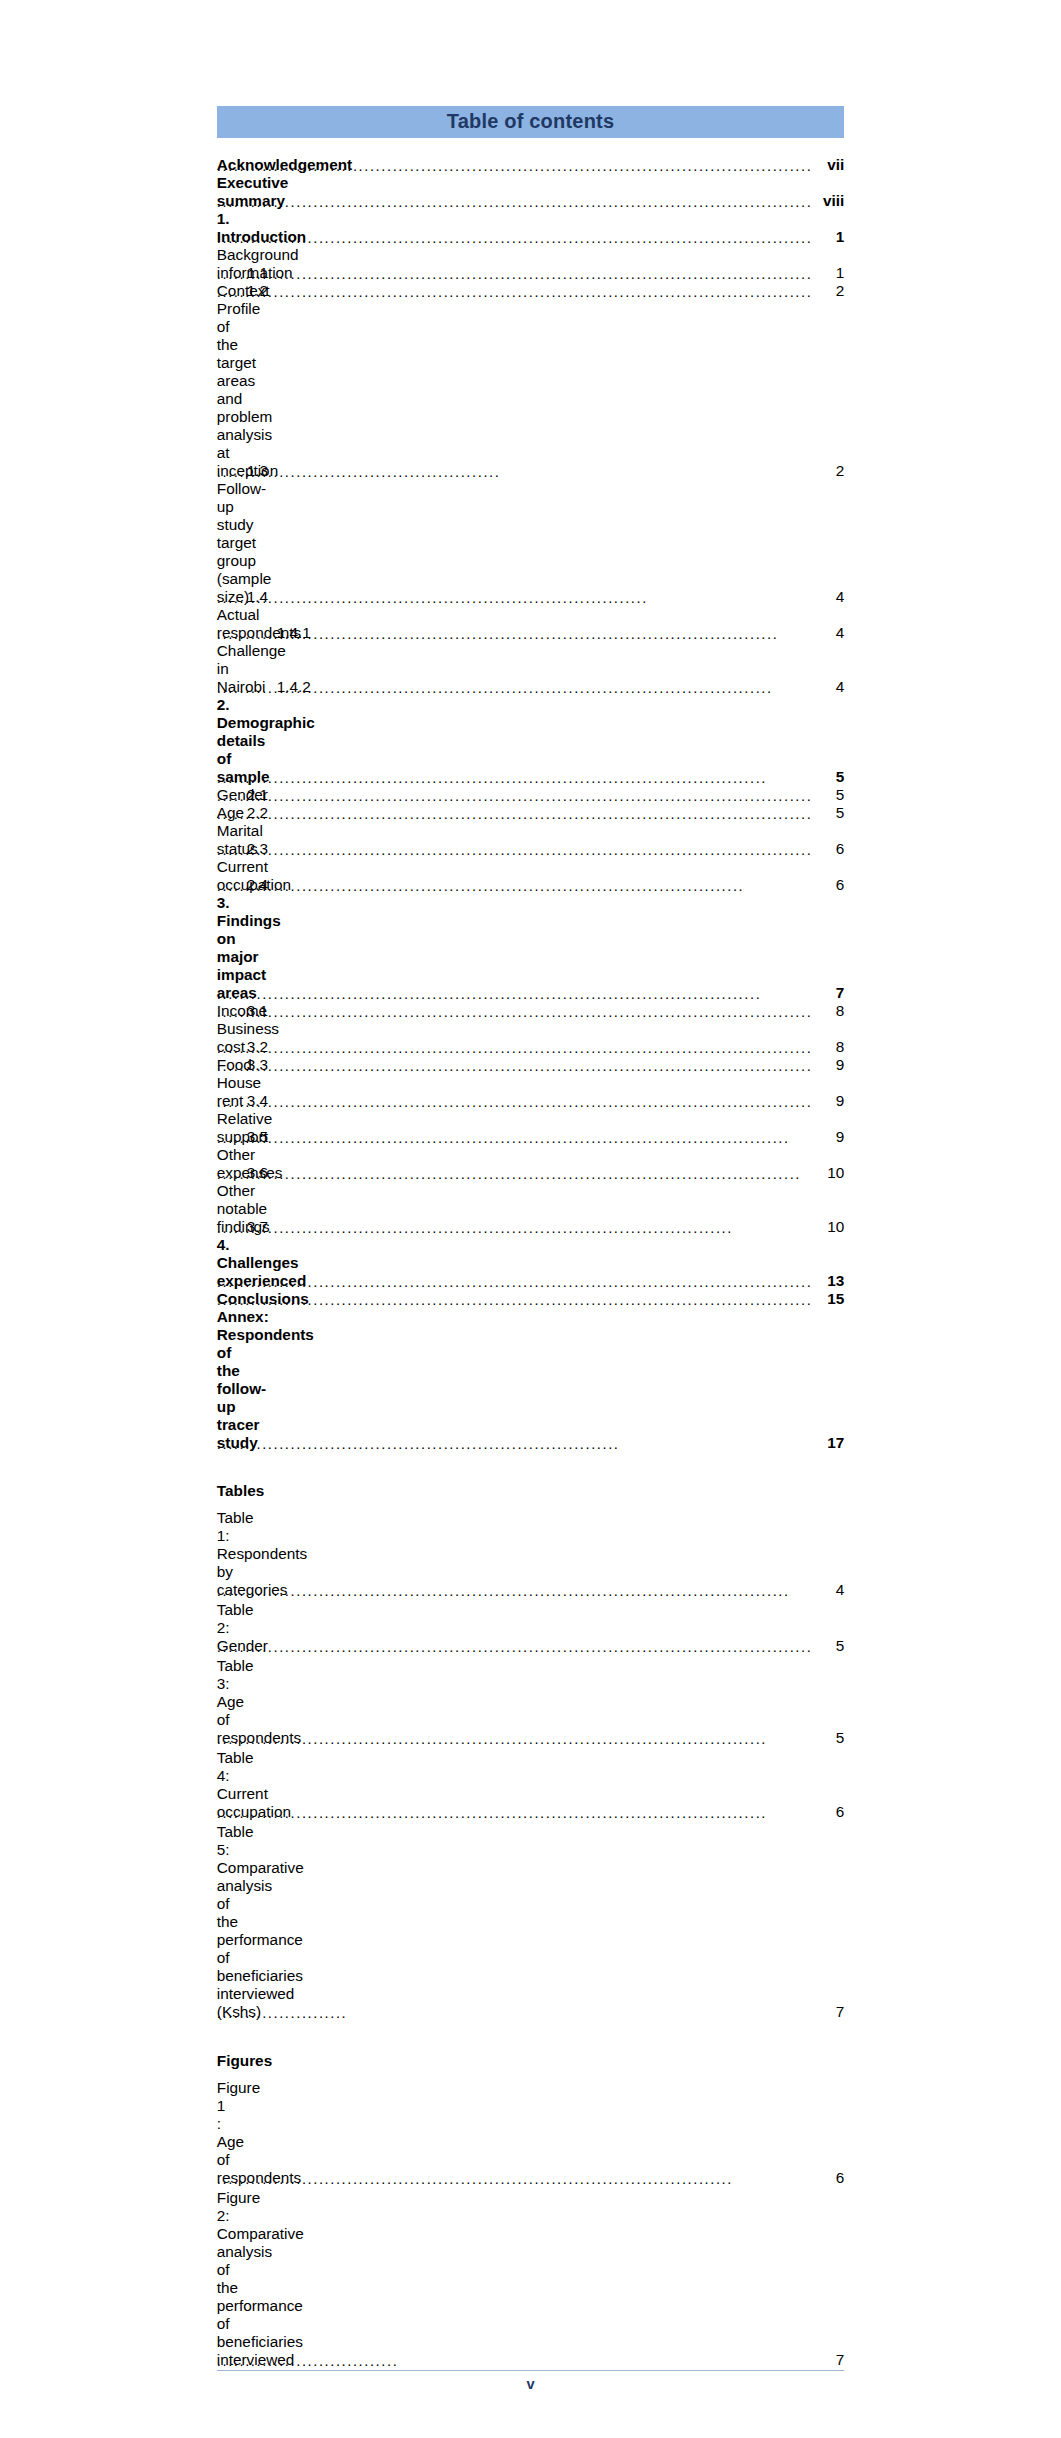Table of contents
| | Acknowledgement | ........................................................................................................................... | vii |
| | Executive summary | ....................................................................................................................... | viii |
| | 1. Introduction | .............................................................................................................................. | 1 |
| 1.1 | Background information | ......................................................................................................... | 1 |
| 1.2 | Context | ......................................................................................................................... | 2 |
| 1.3 | Profile of the target areas and problem analysis at inception | .................................................. | 2 |
| 1.4 | Follow-up study target group (sample size) | ............................................................................ | 4 |
| 1.4.1 | Actual respondents | ................................................................................................... | 4 |
| 1.4.2 | Challenge in Nairobi | .................................................................................................. | 4 |
| | 2. Demographic details of sample | ................................................................................................. | 5 |
| 2.1 | Gender | .......................................................................................................................... | 5 |
| 2.2 | Age | ............................................................................................................................. | 5 |
| 2.3 | Marital status | ......................................................................................................... | 6 |
| 2.4 | Current occupation | ............................................................................................. | 6 |
| | 3. Findings on major impact areas | ................................................................................................ | 7 |
| 3.1 | Income | .......................................................................................................................... | 8 |
| 3.2 | Business cost | ......................................................................................................... | 8 |
| 3.3 | Food | .............................................................................................................................. | 9 |
| 3.4 | House rent | ............................................................................................................. | 9 |
| 3.5 | Relative support | ..................................................................................................... | 9 |
| 3.6 | Other expenses | ....................................................................................................... | 10 |
| 3.7 | Other notable findings | ........................................................................................... | 10 |
| | 4. Challenges experienced | ......................................................................................................... | 13 |
| | Conclusions | ................................................................................................................................. | 15 |
| | Annex: Respondents of the follow-up tracer study | ....................................................................... | 17 |
Tables
| Table 1: Respondents by categories | ..................................................................................................... | 4 |
| Table 2: Gender | ................................................................................................................. | 5 |
| Table 3: Age of respondents | ................................................................................................. | 5 |
| Table 4: Current occupation | ................................................................................................. | 6 |
| Table 5: Comparative analysis of the performance of beneficiaries interviewed (Kshs) | ....................... | 7 |
Figures
| Figure 1 : Age of respondents | ........................................................................................... | 6 |
| Figure 2: Comparative analysis of the performance of beneficiaries interviewed | ................................ | 7 |
v